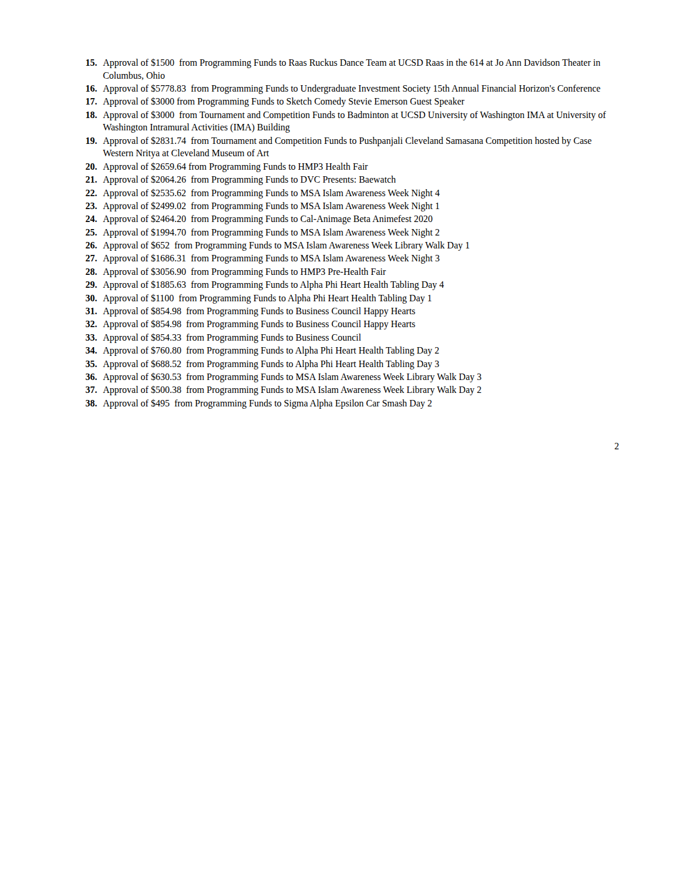Approval of $1500 from Programming Funds to Raas Ruckus Dance Team at UCSD Raas in the 614 at Jo Ann Davidson Theater in Columbus, Ohio
Approval of $5778.83 from Programming Funds to Undergraduate Investment Society 15th Annual Financial Horizon's Conference
Approval of $3000 from Programming Funds to Sketch Comedy Stevie Emerson Guest Speaker
Approval of $3000 from Tournament and Competition Funds to Badminton at UCSD University of Washington IMA at University of Washington Intramural Activities (IMA) Building
Approval of $2831.74 from Tournament and Competition Funds to Pushpanjali Cleveland Samasana Competition hosted by Case Western Nritya at Cleveland Museum of Art
Approval of $2659.64 from Programming Funds to HMP3 Health Fair
Approval of $2064.26 from Programming Funds to DVC Presents: Baewatch
Approval of $2535.62 from Programming Funds to MSA Islam Awareness Week Night 4
Approval of $2499.02 from Programming Funds to MSA Islam Awareness Week Night 1
Approval of $2464.20 from Programming Funds to Cal-Animage Beta Animefest 2020
Approval of $1994.70 from Programming Funds to MSA Islam Awareness Week Night 2
Approval of $652 from Programming Funds to MSA Islam Awareness Week Library Walk Day 1
Approval of $1686.31 from Programming Funds to MSA Islam Awareness Week Night 3
Approval of $3056.90 from Programming Funds to HMP3 Pre-Health Fair
Approval of $1885.63 from Programming Funds to Alpha Phi Heart Health Tabling Day 4
Approval of $1100 from Programming Funds to Alpha Phi Heart Health Tabling Day 1
Approval of $854.98 from Programming Funds to Business Council Happy Hearts
Approval of $854.98 from Programming Funds to Business Council Happy Hearts
Approval of $854.33 from Programming Funds to Business Council
Approval of $760.80 from Programming Funds to Alpha Phi Heart Health Tabling Day 2
Approval of $688.52 from Programming Funds to Alpha Phi Heart Health Tabling Day 3
Approval of $630.53 from Programming Funds to MSA Islam Awareness Week Library Walk Day 3
Approval of $500.38 from Programming Funds to MSA Islam Awareness Week Library Walk Day 2
Approval of $495 from Programming Funds to Sigma Alpha Epsilon Car Smash Day 2
2